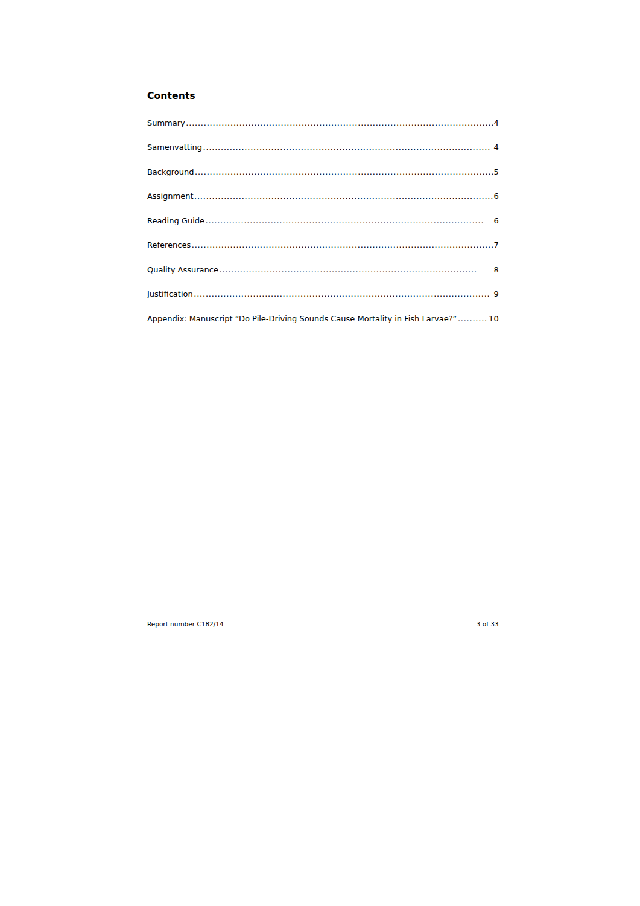Contents
Summary ........................................................................................................... 4
Samenvatting ................................................................................................. 4
Background ..................................................................................................... 5
Assignment ..................................................................................................... 6
Reading Guide .............................................................................................. 6
References ....................................................................................................... 7
Quality Assurance ....................................................................................... 8
Justification .................................................................................................... 9
Appendix: Manuscript “Do Pile-Driving Sounds Cause Mortality in Fish Larvae?” ............... 10
Report number C182/14 3 of 33